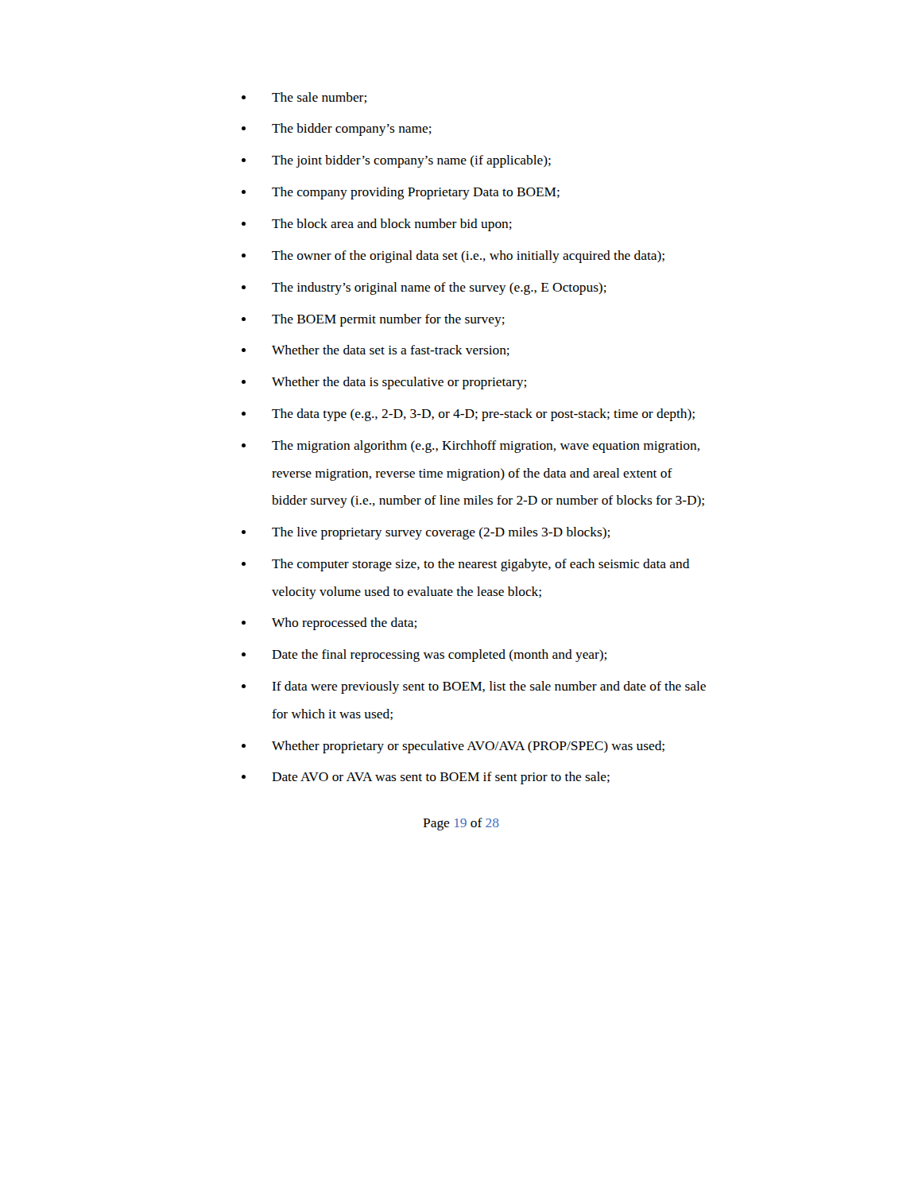The sale number;
The bidder company’s name;
The joint bidder’s company’s name (if applicable);
The company providing Proprietary Data to BOEM;
The block area and block number bid upon;
The owner of the original data set (i.e., who initially acquired the data);
The industry’s original name of the survey (e.g., E Octopus);
The BOEM permit number for the survey;
Whether the data set is a fast-track version;
Whether the data is speculative or proprietary;
The data type (e.g., 2-D, 3-D, or 4-D; pre-stack or post-stack; time or depth);
The migration algorithm (e.g., Kirchhoff migration, wave equation migration, reverse migration, reverse time migration) of the data and areal extent of bidder survey (i.e., number of line miles for 2-D or number of blocks for 3-D);
The live proprietary survey coverage (2-D miles 3-D blocks);
The computer storage size, to the nearest gigabyte, of each seismic data and velocity volume used to evaluate the lease block;
Who reprocessed the data;
Date the final reprocessing was completed (month and year);
If data were previously sent to BOEM, list the sale number and date of the sale for which it was used;
Whether proprietary or speculative AVO/AVA (PROP/SPEC) was used;
Date AVO or AVA was sent to BOEM if sent prior to the sale;
Page 19 of 28